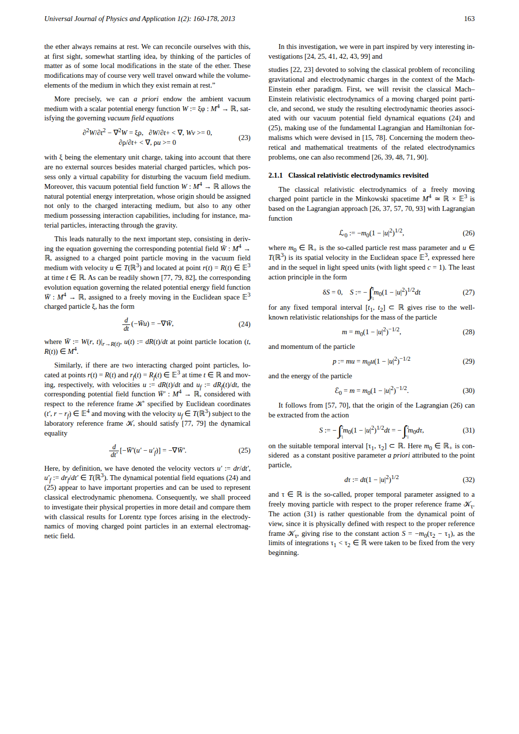Universal Journal of Physics and Application 1(2): 160-178, 2013 163
the ether always remains at rest. We can reconcile ourselves with this, at first sight, somewhat startling idea, by thinking of the particles of matter as of some local modifications in the state of the ether. These modifications may of course very well travel onward while the volume-elements of the medium in which they exist remain at rest.”
More precisely, we can a priori endow the ambient vacuum medium with a scalar potential energy function W := ξφ : M4 → ℝ, satisfying the governing vacuum field equations
∂2W/∂t2 − ∇2W = ξρ, ∂W/∂t+ < ∇, Wv >= 0,
∂ρ/∂t+ < ∇, ρu >= 0 (23)
with ξ being the elementary unit charge, taking into account that there are no external sources besides material charged particles, which possess only a virtual capability for disturbing the vacuum field medium. Moreover, this vacuum potential field function W : M4 → ℝ allows the natural potential energy interpretation, whose origin should be assigned not only to the charged interacting medium, but also to any other medium possessing interaction capabilities, including for instance, material particles, interacting through the gravity.
This leads naturally to the next important step, consisting in deriving the equation governing the corresponding potential field W̄ : M4 → ℝ, assigned to a charged point particle moving in the vacuum field medium with velocity u ∈ T(ℝ3) and located at point r(t) = R(t) ∈ 𝔼3 at time t ∈ ℝ. As can be readily shown [77, 79, 82], the corresponding evolution equation governing the related potential energy field function W̄ : M4 → ℝ, assigned to a freely moving in the Euclidean space 𝔼3 charged particle ξ, has the form
ddt(−W̄u) = −∇W̄, (24)
where W̄ := W(r, t)|r→R(t), u(t) := dR(t)/dt at point particle location (t, R(t)) ∈ M4.
Similarly, if there are two interacting charged point particles, located at points r(t) = R(t) and rf(t) = Rf(t) ∈ 𝔼3 at time t ∈ ℝ and moving, respectively, with velocities u := dR(t)/dt and uf := dRf(t)/dt, the corresponding potential field function W̄′ : M4 → ℝ, considered with respect to the reference frame 𝒦′ specified by Euclidean coordinates (t′, r − rf) ∈ 𝔼4 and moving with the velocity uf ∈ T(ℝ3) subject to the laboratory reference frame 𝒦, should satisfy [77, 79] the dynamical equality
ddt′[−W̄′(u′ − u′f)] = −∇W̄′. (25)
Here, by definition, we have denoted the velocity vectors u′ := dr/dt′, u′f := drf/dt′ ∈ T(ℝ3). The dynamical potential field equations (24) and (25) appear to have important properties and can be used to represent classical electrodynamic phenomena. Consequently, we shall proceed to investigate their physical properties in more detail and compare them with classical results for Lorentz type forces arising in the electrodynamics of moving charged point particles in an external electromagnetic field.
In this investigation, we were in part inspired by very interesting investigations [24, 25, 41, 42, 43, 99] and
studies [22, 23] devoted to solving the classical problem of reconciling gravitational and electrodynamic charges in the context of the Mach-Einstein ether paradigm. First, we will revisit the classical Mach–Einstein relativistic electrodynamics of a moving charged point particle, and second, we study the resulting electrodynamic theories associated with our vacuum potential field dynamical equations (24) and (25), making use of the fundamental Lagrangian and Hamiltonian formalisms which were devised in [15, 78]. Concerning the modern theoretical and mathematical treatments of the related electrodynamics problems, one can also recommend [26, 39, 48, 71, 90].
2.1.1 Classical relativistic electrodynamics revisited
The classical relativistic electrodynamics of a freely moving charged point particle in the Minkowski spacetime M4 ≃ ℝ × 𝔼3 is based on the Lagrangian approach [26, 37, 57, 70, 93] with Lagrangian function
ℒ0 := −m0(1 − |u|2)1/2, (26)
where m0 ∈ ℝ+ is the so-called particle rest mass parameter and u ∈ T(ℝ3) is its spatial velocity in the Euclidean space 𝔼3, expressed here and in the sequel in light speed units (with light speed c = 1). The least action principle in the form
δS = 0, S := −∫t2 t1 m0(1 − |u|2)1/2dt (27)
for any fixed temporal interval [t1, t2] ⊂ ℝ gives rise to the well-known relativistic relationships for the mass of the particle
m = m0(1 − |u|2)−1/2, (28)
and momentum of the particle
p := mu = m0u(1 − |u|2)−1/2 (29)
and the energy of the particle
ℰ0 = m = m0(1 − |u|2)−1/2. (30)
It follows from [57, 70], that the origin of the Lagrangian (26) can be extracted from the action
S := −∫t2 t1 m0(1 − |u|2)1/2dt = −∫τ2 τ1 m0dτ, (31)
on the suitable temporal interval [τ1, τ2] ⊂ ℝ. Here m0 ∈ ℝ+ is considered as a constant positive parameter a priori attributed to the point particle,
dτ := dt(1 − |u|2)1/2 (32)
and τ ∈ ℝ is the so-called, proper temporal parameter assigned to a freely moving particle with respect to the proper reference frame 𝒦τ. The action (31) is rather questionable from the dynamical point of view, since it is physically defined with respect to the proper reference frame 𝒦τ, giving rise to the constant action S = −m0(τ2 − τ1), as the limits of integrations τ1 < τ2 ∈ ℝ were taken to be fixed from the very beginning.